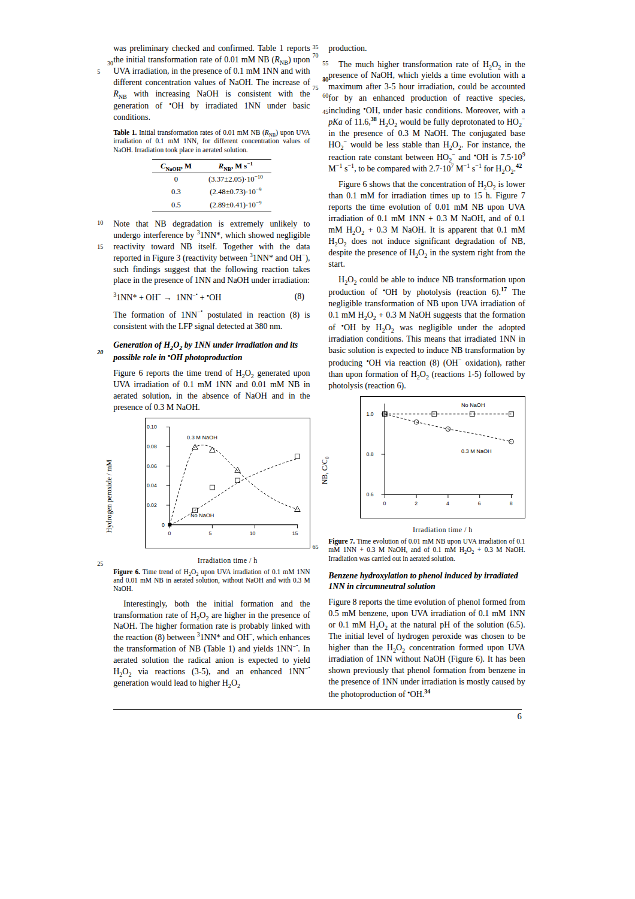was preliminary checked and confirmed. Table 1 reports the initial transformation rate of 0.01 mM NB (RNB) upon UVA irradiation, in the presence of 0.1 mM 1NN and with different concentration values of NaOH. The increase of RNB with 5increasing NaOH is consistent with the generation of •OH by irradiated 1NN under basic conditions.
Table 1. Initial transformation rates of 0.01 mM NB (RNB) upon UVA irradiation of 0.1 mM 1NN, for different concentration values of NaOH. Irradiation took place in aerated solution.
| C NaOH , M | R NB , M s −1 |
| --- | --- |
| 0 | (3.37±2.05)·10 −10 |
| 0.3 | (2.48±0.73)·10 −9 |
| 0.5 | (2.89±0.41)·10 −9 |
10 Note that NB degradation is extremely unlikely to undergo interference by 31NN*, which showed negligible reactivity toward NB itself. Together with the data reported in Figure 3 (reactivity between 31NN* and OH−), such findings suggest 15that the following reaction takes place in the presence of 1NN and NaOH under irradiation:
31NN* + OH− → 1NN−• + •OH (8)
The formation of 1NN−• postulated in reaction (8) is consistent with the LFP signal detected at 380 nm.
Generation of H2O2 by 1NN under irradiation and its possible 20role in •OH photoproduction
Figure 6 reports the time trend of H2O2 generated upon UVA irradiation of 0.1 mM 1NN and 0.01 mM NB in aerated solution, in the absence of NaOH and in the presence of 0.3 M NaOH.
Hydrogen peroxide / mM
0.10 0.08 0.06 0.04 0.02 0 0 5 10 15 0.3 M NaOH No NaOH
Irradiation time / h
25 Figure 6. Time trend of H2O2 upon UVA irradiation of 0.1 mM 1NN and 0.01 mM NB in aerated solution, without NaOH and with 0.3 M NaOH.
Interestingly, both the initial formation and the transformation rate of H2O2 are higher in the presence of NaOH. The higher 30formation rate is probably linked with the reaction (8) between 31NN* and OH−, which enhances the transformation of NB (Table 1) and yields 1NN−•. In aerated solution the radical anion is expected to yield H2O2 via reactions (3-5), and an enhanced 1NN−• generation would lead to higher H2O2
35production.
The much higher transformation rate of H2O2 in the presence of NaOH, which yields a time evolution with a maximum after 3-5 hour irradiation, could be accounted for by an enhanced production of reactive species, including •OH, 40under basic conditions. Moreover, with a pKa of 11.6,38 H2O2 would be fully deprotonated to HO2− in the presence of 0.3 M NaOH. The conjugated base HO2− would be less stable than H2O2. For instance, the reaction rate constant between HO2− and •OH is 7.5·109 M−1 s−1, to be compared with 2.7·107 M−1 45s−1 for H2O2.42
Figure 6 shows that the concentration of H2O2 is lower than 0.1 mM for irradiation times up to 15 h. Figure 7 reports the time evolution of 0.01 mM NB upon UVA irradiation of 0.1 mM 1NN + 0.3 M NaOH, and of 0.1 mM H2O2 + 0.3 M 50 NaOH. It is apparent that 0.1 mM H2O2 does not induce significant degradation of NB, despite the presence of H2O2 in the system right from the start.
H2O2 could be able to induce NB transformation upon production of •OH by photolysis (reaction 6).17 The negligible 55transformation of NB upon UVA irradiation of 0.1 mM H2O2 + 0.3 M NaOH suggests that the formation of •OH by H2O2 was negligible under the adopted irradiation conditions. This means that irradiated 1NN in basic solution is expected to induce NB transformation by producing •OH via reaction (8) 60(OH− oxidation), rather than upon formation of H2O2 (reactions 1-5) followed by photolysis (reaction 6).
NB, C/C0
1.0 0.8 0.6 0 2 4 6 8 No NaOH 0.3 M NaOH
Irradiation time / h
Figure 7. Time evolution of 0.01 mM NB upon UVA irradiation of 0.1 65mM 1NN + 0.3 M NaOH, and of 0.1 mM H2O2 + 0.3 M NaOH. Irradiation was carried out in aerated solution.
Benzene hydroxylation to phenol induced by irradiated 1NN in circumneutral solution
Figure 8 reports the time evolution of phenol formed from 0.5 70mM benzene, upon UVA irradiation of 0.1 mM 1NN or 0.1 mM H2O2 at the natural pH of the solution (6.5). The initial level of hydrogen peroxide was chosen to be higher than the H2O2 concentration formed upon UVA irradiation of 1NN without NaOH (Figure 6). It has been shown previously that 75phenol formation from benzene in the presence of 1NN under irradiation is mostly caused by the photoproduction of •OH.34
6